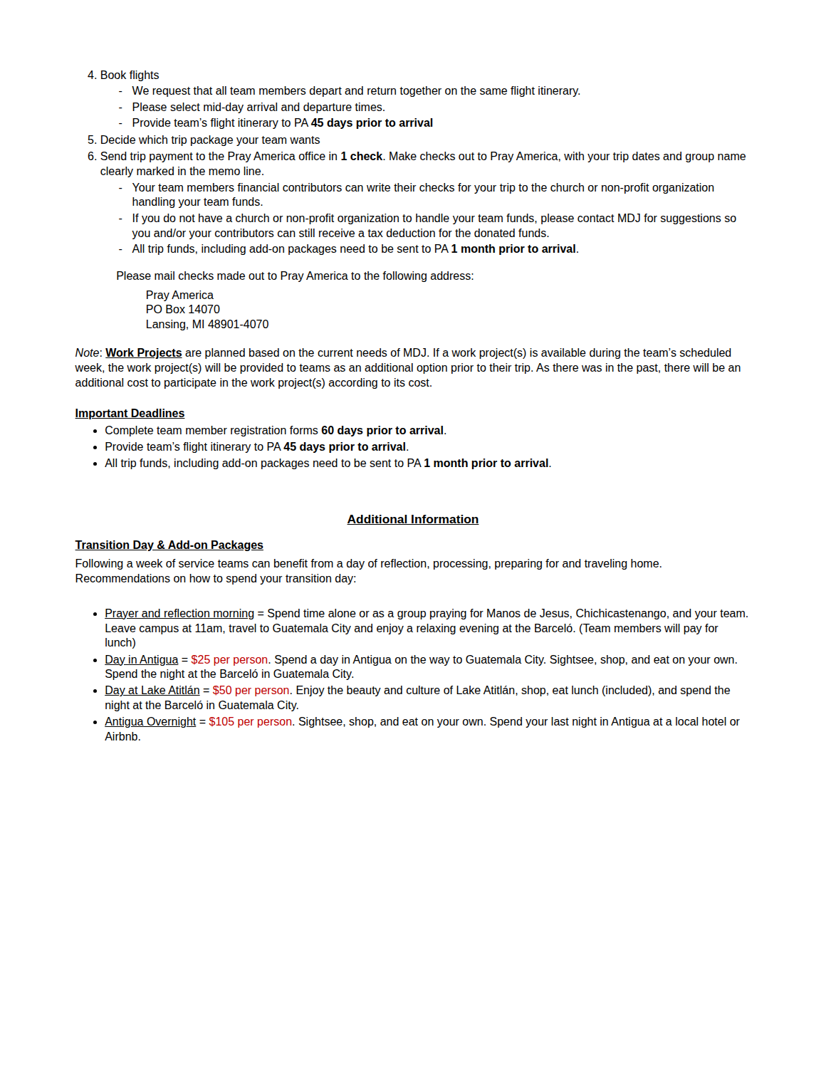Book flights
We request that all team members depart and return together on the same flight itinerary.
Please select mid-day arrival and departure times.
Provide team’s flight itinerary to PA 45 days prior to arrival
Decide which trip package your team wants
Send trip payment to the Pray America office in 1 check. Make checks out to Pray America, with your trip dates and group name clearly marked in the memo line.
Your team members financial contributors can write their checks for your trip to the church or non-profit organization handling your team funds.
If you do not have a church or non-profit organization to handle your team funds, please contact MDJ for suggestions so you and/or your contributors can still receive a tax deduction for the donated funds.
All trip funds, including add-on packages need to be sent to PA 1 month prior to arrival.
Please mail checks made out to Pray America to the following address:
Pray America
PO Box 14070
Lansing, MI 48901-4070
Note: Work Projects are planned based on the current needs of MDJ. If a work project(s) is available during the team’s scheduled week, the work project(s) will be provided to teams as an additional option prior to their trip. As there was in the past, there will be an additional cost to participate in the work project(s) according to its cost.
Important Deadlines
Complete team member registration forms 60 days prior to arrival.
Provide team’s flight itinerary to PA 45 days prior to arrival.
All trip funds, including add-on packages need to be sent to PA 1 month prior to arrival.
Additional Information
Transition Day & Add-on Packages
Following a week of service teams can benefit from a day of reflection, processing, preparing for and traveling home. Recommendations on how to spend your transition day:
Prayer and reflection morning = Spend time alone or as a group praying for Manos de Jesus, Chichicastenango, and your team. Leave campus at 11am, travel to Guatemala City and enjoy a relaxing evening at the Barceló. (Team members will pay for lunch)
Day in Antigua = $25 per person. Spend a day in Antigua on the way to Guatemala City. Sightsee, shop, and eat on your own. Spend the night at the Barceló in Guatemala City.
Day at Lake Atitlán = $50 per person. Enjoy the beauty and culture of Lake Atitlán, shop, eat lunch (included), and spend the night at the Barceló in Guatemala City.
Antigua Overnight = $105 per person. Sightsee, shop, and eat on your own. Spend your last night in Antigua at a local hotel or Airbnb.